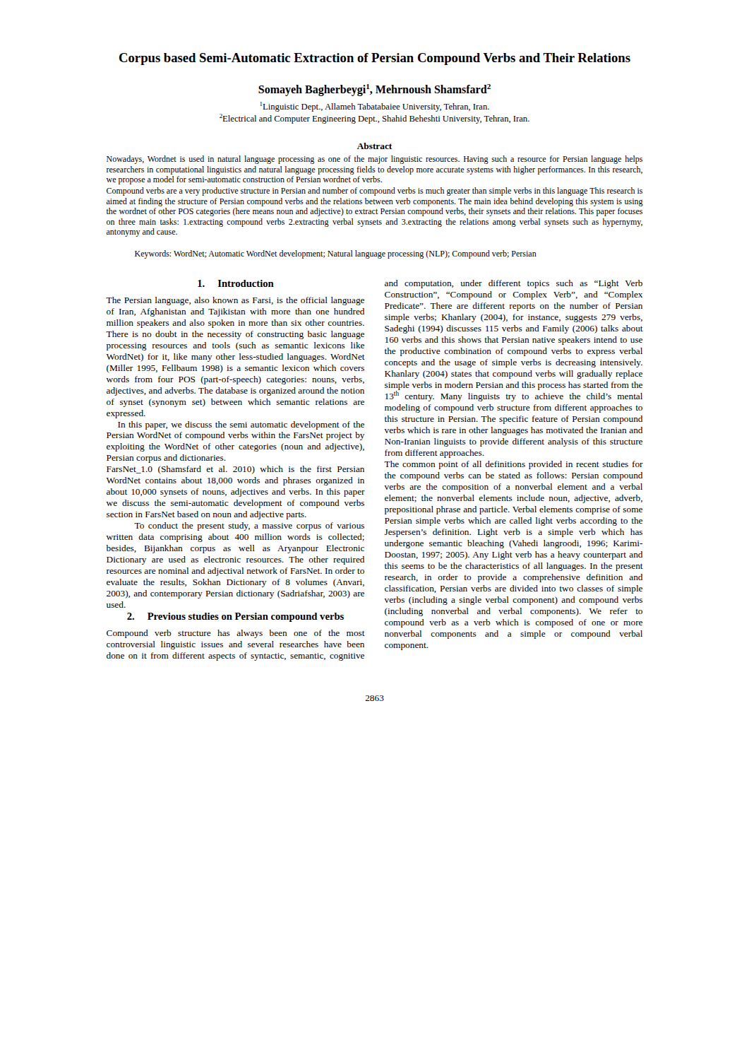Corpus based Semi-Automatic Extraction of Persian Compound Verbs and Their Relations
Somayeh Bagherbeygi1, Mehrnoush Shamsfard2
1Linguistic Dept., Allameh Tabatabaiee University, Tehran, Iran.
2Electrical and Computer Engineering Dept., Shahid Beheshti University, Tehran, Iran.
Abstract
Nowadays, Wordnet is used in natural language processing as one of the major linguistic resources. Having such a resource for Persian language helps researchers in computational linguistics and natural language processing fields to develop more accurate systems with higher performances. In this research, we propose a model for semi-automatic construction of Persian wordnet of verbs.
Compound verbs are a very productive structure in Persian and number of compound verbs is much greater than simple verbs in this language This research is aimed at finding the structure of Persian compound verbs and the relations between verb components. The main idea behind developing this system is using the wordnet of other POS categories (here means noun and adjective) to extract Persian compound verbs, their synsets and their relations. This paper focuses on three main tasks: 1.extracting compound verbs 2.extracting verbal synsets and 3.extracting the relations among verbal synsets such as hypernymy, antonymy and cause.
Keywords: WordNet; Automatic WordNet development; Natural language processing (NLP); Compound verb; Persian
1. Introduction
The Persian language, also known as Farsi, is the official language of Iran, Afghanistan and Tajikistan with more than one hundred million speakers and also spoken in more than six other countries. There is no doubt in the necessity of constructing basic language processing resources and tools (such as semantic lexicons like WordNet) for it, like many other less-studied languages. WordNet (Miller 1995, Fellbaum 1998) is a semantic lexicon which covers words from four POS (part-of-speech) categories: nouns, verbs, adjectives, and adverbs. The database is organized around the notion of synset (synonym set) between which semantic relations are expressed.
In this paper, we discuss the semi automatic development of the Persian WordNet of compound verbs within the FarsNet project by exploiting the WordNet of other categories (noun and adjective), Persian corpus and dictionaries.
FarsNet_1.0 (Shamsfard et al. 2010) which is the first Persian WordNet contains about 18,000 words and phrases organized in about 10,000 synsets of nouns, adjectives and verbs. In this paper we discuss the semi-automatic development of compound verbs section in FarsNet based on noun and adjective parts.
To conduct the present study, a massive corpus of various written data comprising about 400 million words is collected; besides, Bijankhan corpus as well as Aryanpour Electronic Dictionary are used as electronic resources. The other required resources are nominal and adjectival network of FarsNet. In order to evaluate the results, Sokhan Dictionary of 8 volumes (Anvari, 2003), and contemporary Persian dictionary (Sadriafshar, 2003) are used.
2. Previous studies on Persian compound verbs
Compound verb structure has always been one of the most controversial linguistic issues and several researches have been done on it from different aspects of syntactic, semantic, cognitive and computation, under different topics such as “Light Verb Construction”, “Compound or Complex Verb”, and “Complex Predicate”. There are different reports on the number of Persian simple verbs; Khanlary (2004), for instance, suggests 279 verbs, Sadeghi (1994) discusses 115 verbs and Family (2006) talks about 160 verbs and this shows that Persian native speakers intend to use the productive combination of compound verbs to express verbal concepts and the usage of simple verbs is decreasing intensively. Khanlary (2004) states that compound verbs will gradually replace simple verbs in modern Persian and this process has started from the 13th century. Many linguists try to achieve the child’s mental modeling of compound verb structure from different approaches to this structure in Persian. The specific feature of Persian compound verbs which is rare in other languages has motivated the Iranian and Non-Iranian linguists to provide different analysis of this structure from different approaches.
The common point of all definitions provided in recent studies for the compound verbs can be stated as follows: Persian compound verbs are the composition of a nonverbal element and a verbal element; the nonverbal elements include noun, adjective, adverb, prepositional phrase and particle. Verbal elements comprise of some Persian simple verbs which are called light verbs according to the Jespersen’s definition. Light verb is a simple verb which has undergone semantic bleaching (Vahedi langroodi, 1996; Karimi-Doostan, 1997; 2005). Any Light verb has a heavy counterpart and this seems to be the characteristics of all languages. In the present research, in order to provide a comprehensive definition and classification, Persian verbs are divided into two classes of simple verbs (including a single verbal component) and compound verbs (including nonverbal and verbal components). We refer to compound verb as a verb which is composed of one or more nonverbal components and a simple or compound verbal component.
2863